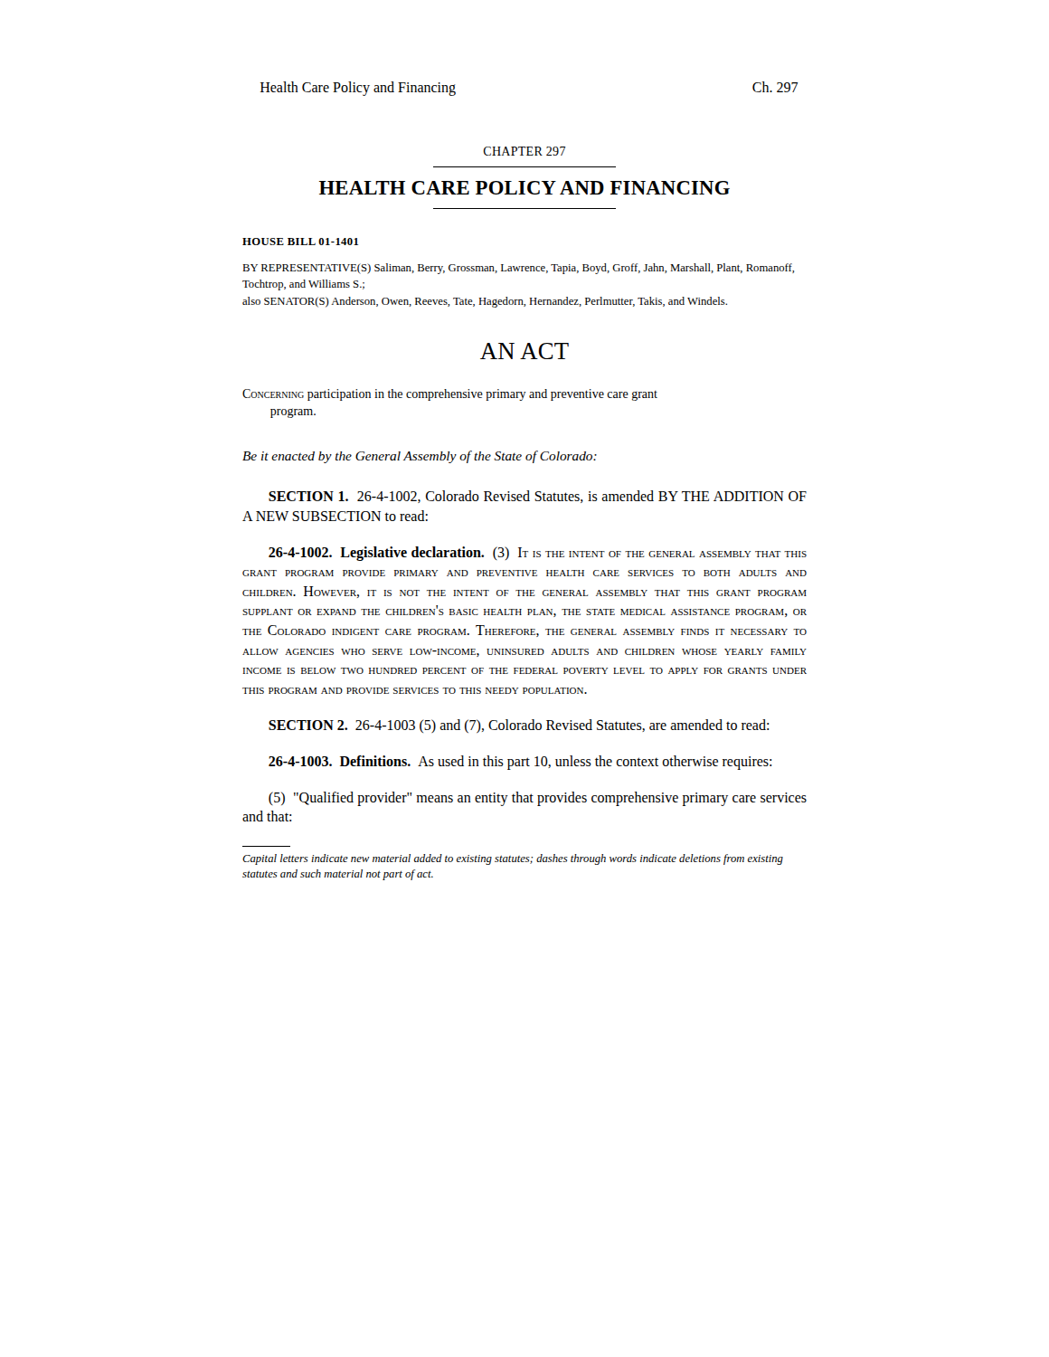Health Care Policy and Financing Ch. 297
CHAPTER 297
HEALTH CARE POLICY AND FINANCING
HOUSE BILL 01-1401
BY REPRESENTATIVE(S) Saliman, Berry, Grossman, Lawrence, Tapia, Boyd, Groff, Jahn, Marshall, Plant, Romanoff, Tochtrop, and Williams S.; also SENATOR(S) Anderson, Owen, Reeves, Tate, Hagedorn, Hernandez, Perlmutter, Takis, and Windels.
AN ACT
Concerning participation in the comprehensive primary and preventive care grant program.
Be it enacted by the General Assembly of the State of Colorado:
SECTION 1. 26-4-1002, Colorado Revised Statutes, is amended BY THE ADDITION OF A NEW SUBSECTION to read:
26-4-1002. Legislative declaration. (3) It is the intent of the general assembly that this grant program provide primary and preventive health care services to both adults and children. However, it is not the intent of the general assembly that this grant program supplant or expand the children's basic health plan, the state medical assistance program, or the Colorado indigent care program. Therefore, the general assembly finds it necessary to allow agencies who serve low-income, uninsured adults and children whose yearly family income is below two hundred percent of the federal poverty level to apply for grants under this program and provide services to this needy population.
SECTION 2. 26-4-1003 (5) and (7), Colorado Revised Statutes, are amended to read:
26-4-1003. Definitions. As used in this part 10, unless the context otherwise requires:
(5) "Qualified provider" means an entity that provides comprehensive primary care services and that:
Capital letters indicate new material added to existing statutes; dashes through words indicate deletions from existing statutes and such material not part of act.